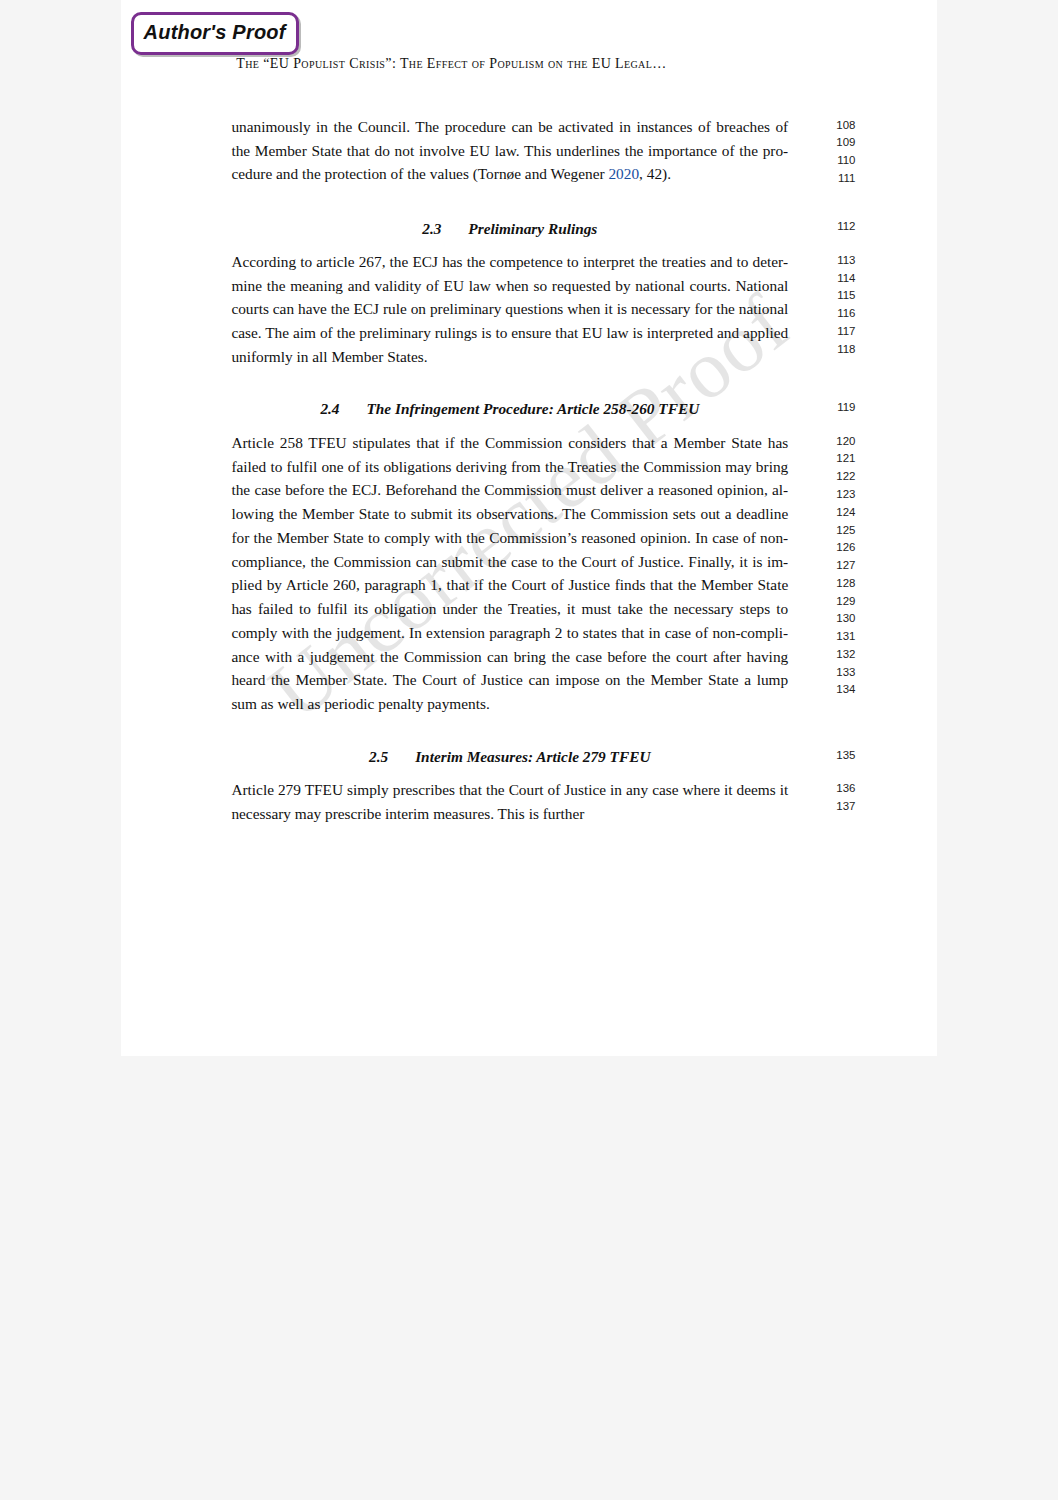Author's Proof
Uncorrected Proof
The “EU Populist Crisis”: The Effect of Populism on the EU Legal…
unanimously in the Council. The procedure can be activated in instances of breaches of the Member State that do not involve EU law. This underlines the importance of the procedure and the protection of the values (Tornøe and Wegener 2020, 42).
108
109
110
111
2.3 Preliminary Rulings
112
According to article 267, the ECJ has the competence to interpret the treaties and to determine the meaning and validity of EU law when so requested by national courts. National courts can have the ECJ rule on preliminary questions when it is necessary for the national case. The aim of the preliminary rulings is to ensure that EU law is interpreted and applied uniformly in all Member States.
113
114
115
116
117
118
2.4 The Infringement Procedure: Article 258-260 TFEU
119
Article 258 TFEU stipulates that if the Commission considers that a Member State has failed to fulfil one of its obligations deriving from the Treaties the Commission may bring the case before the ECJ. Beforehand the Commission must deliver a reasoned opinion, allowing the Member State to submit its observations. The Commission sets out a deadline for the Member State to comply with the Commission’s reasoned opinion. In case of non-compliance, the Commission can submit the case to the Court of Justice. Finally, it is implied by Article 260, paragraph 1, that if the Court of Justice finds that the Member State has failed to fulfil its obligation under the Treaties, it must take the necessary steps to comply with the judgement. In extension paragraph 2 to states that in case of non-compliance with a judgement the Commission can bring the case before the court after having heard the Member State. The Court of Justice can impose on the Member State a lump sum as well as periodic penalty payments.
120
121
122
123
124
125
126
127
128
129
130
131
132
133
134
2.5 Interim Measures: Article 279 TFEU
135
Article 279 TFEU simply prescribes that the Court of Justice in any case where it deems it necessary may prescribe interim measures. This is further
136
137